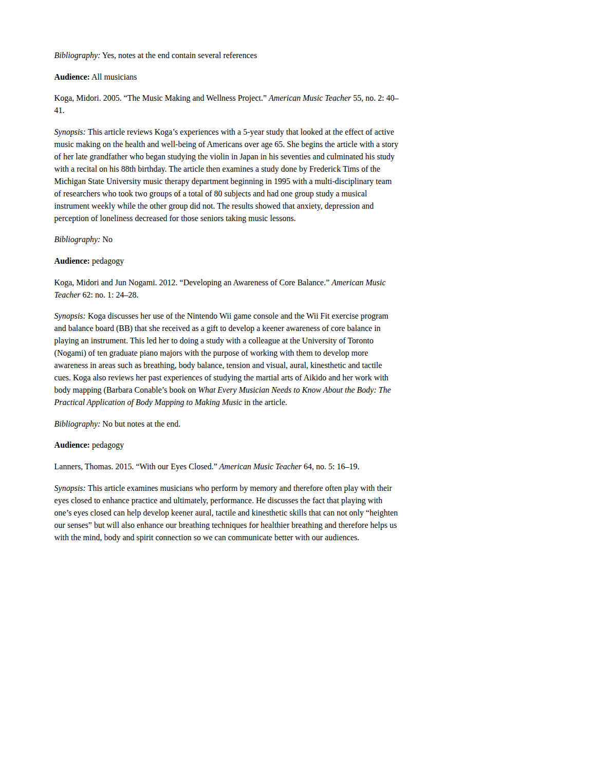Bibliography: Yes, notes at the end contain several references
Audience: All musicians
Koga, Midori. 2005. “The Music Making and Wellness Project.” American Music Teacher 55, no. 2: 40–41.
Synopsis: This article reviews Koga’s experiences with a 5-year study that looked at the effect of active music making on the health and well-being of Americans over age 65. She begins the article with a story of her late grandfather who began studying the violin in Japan in his seventies and culminated his study with a recital on his 88th birthday. The article then examines a study done by Frederick Tims of the Michigan State University music therapy department beginning in 1995 with a multi-disciplinary team of researchers who took two groups of a total of 80 subjects and had one group study a musical instrument weekly while the other group did not. The results showed that anxiety, depression and perception of loneliness decreased for those seniors taking music lessons.
Bibliography: No
Audience: pedagogy
Koga, Midori and Jun Nogami. 2012. “Developing an Awareness of Core Balance.” American Music Teacher 62: no. 1: 24–28.
Synopsis: Koga discusses her use of the Nintendo Wii game console and the Wii Fit exercise program and balance board (BB) that she received as a gift to develop a keener awareness of core balance in playing an instrument. This led her to doing a study with a colleague at the University of Toronto (Nogami) of ten graduate piano majors with the purpose of working with them to develop more awareness in areas such as breathing, body balance, tension and visual, aural, kinesthetic and tactile cues. Koga also reviews her past experiences of studying the martial arts of Aikido and her work with body mapping (Barbara Conable’s book on What Every Musician Needs to Know About the Body: The Practical Application of Body Mapping to Making Music in the article.
Bibliography: No but notes at the end.
Audience: pedagogy
Lanners, Thomas. 2015. “With our Eyes Closed.” American Music Teacher 64, no. 5: 16–19.
Synopsis: This article examines musicians who perform by memory and therefore often play with their eyes closed to enhance practice and ultimately, performance. He discusses the fact that playing with one’s eyes closed can help develop keener aural, tactile and kinesthetic skills that can not only “heighten our senses” but will also enhance our breathing techniques for healthier breathing and therefore helps us with the mind, body and spirit connection so we can communicate better with our audiences.